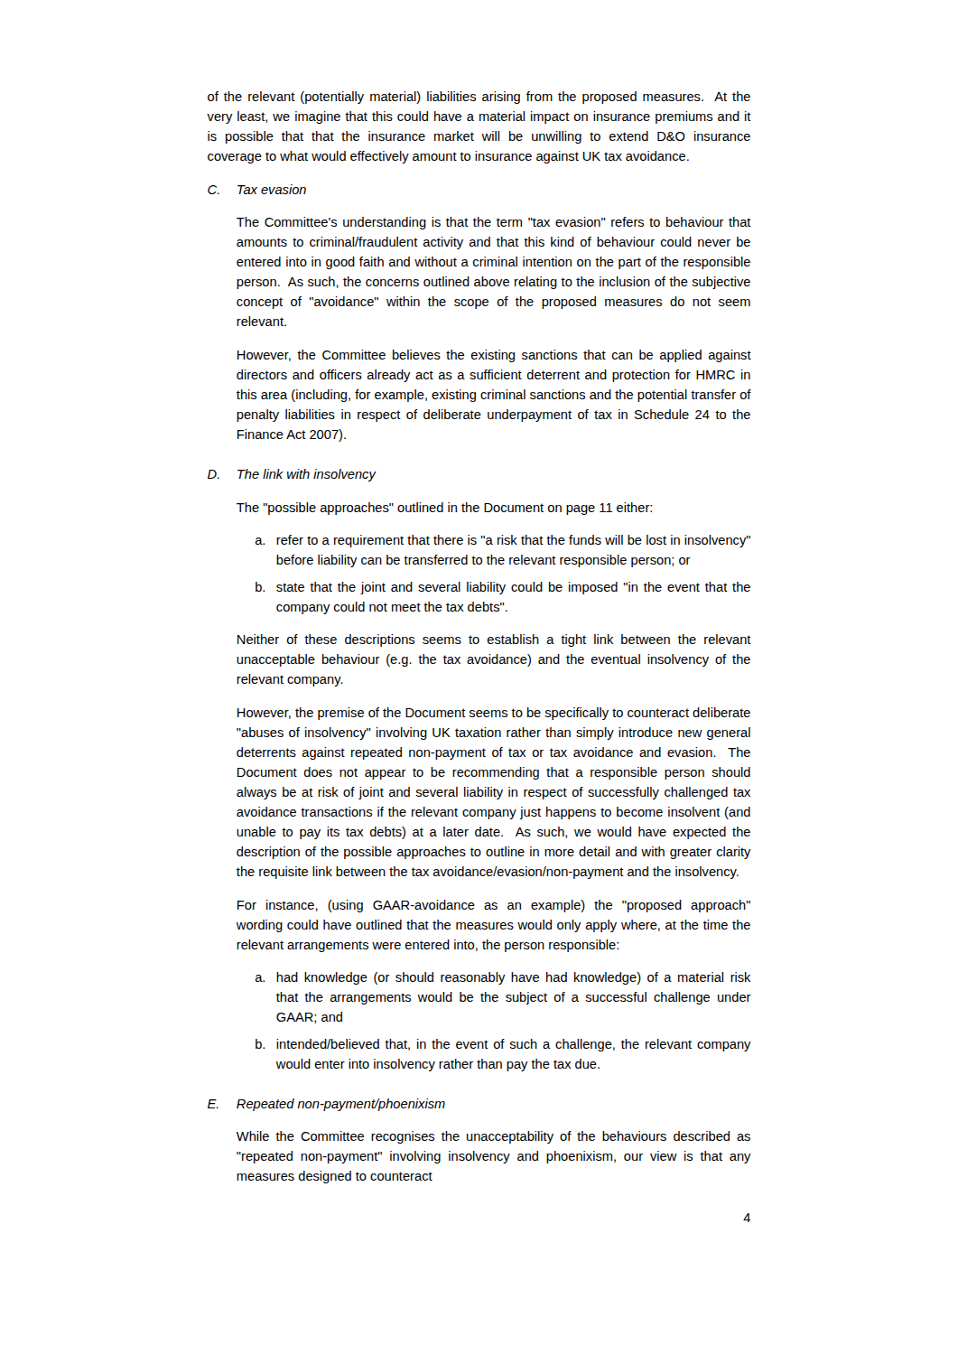of the relevant (potentially material) liabilities arising from the proposed measures. At the very least, we imagine that this could have a material impact on insurance premiums and it is possible that that the insurance market will be unwilling to extend D&O insurance coverage to what would effectively amount to insurance against UK tax avoidance.
C. Tax evasion
The Committee's understanding is that the term "tax evasion" refers to behaviour that amounts to criminal/fraudulent activity and that this kind of behaviour could never be entered into in good faith and without a criminal intention on the part of the responsible person. As such, the concerns outlined above relating to the inclusion of the subjective concept of "avoidance" within the scope of the proposed measures do not seem relevant.
However, the Committee believes the existing sanctions that can be applied against directors and officers already act as a sufficient deterrent and protection for HMRC in this area (including, for example, existing criminal sanctions and the potential transfer of penalty liabilities in respect of deliberate underpayment of tax in Schedule 24 to the Finance Act 2007).
D. The link with insolvency
The "possible approaches" outlined in the Document on page 11 either:
refer to a requirement that there is "a risk that the funds will be lost in insolvency" before liability can be transferred to the relevant responsible person; or
state that the joint and several liability could be imposed "in the event that the company could not meet the tax debts".
Neither of these descriptions seems to establish a tight link between the relevant unacceptable behaviour (e.g. the tax avoidance) and the eventual insolvency of the relevant company.
However, the premise of the Document seems to be specifically to counteract deliberate "abuses of insolvency" involving UK taxation rather than simply introduce new general deterrents against repeated non-payment of tax or tax avoidance and evasion. The Document does not appear to be recommending that a responsible person should always be at risk of joint and several liability in respect of successfully challenged tax avoidance transactions if the relevant company just happens to become insolvent (and unable to pay its tax debts) at a later date. As such, we would have expected the description of the possible approaches to outline in more detail and with greater clarity the requisite link between the tax avoidance/evasion/non-payment and the insolvency.
For instance, (using GAAR-avoidance as an example) the "proposed approach" wording could have outlined that the measures would only apply where, at the time the relevant arrangements were entered into, the person responsible:
had knowledge (or should reasonably have had knowledge) of a material risk that the arrangements would be the subject of a successful challenge under GAAR; and
intended/believed that, in the event of such a challenge, the relevant company would enter into insolvency rather than pay the tax due.
E. Repeated non-payment/phoenixism
While the Committee recognises the unacceptability of the behaviours described as "repeated non-payment" involving insolvency and phoenixism, our view is that any measures designed to counteract
4